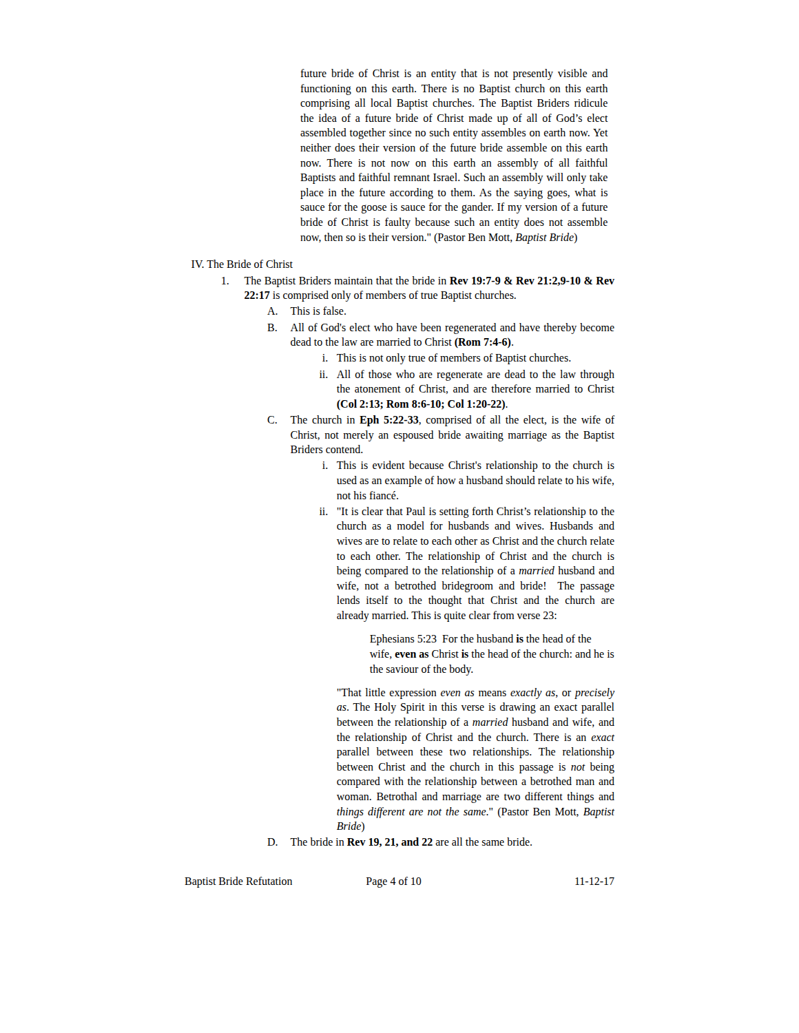future bride of Christ is an entity that is not presently visible and functioning on this earth. There is no Baptist church on this earth comprising all local Baptist churches. The Baptist Briders ridicule the idea of a future bride of Christ made up of all of God’s elect assembled together since no such entity assembles on earth now. Yet neither does their version of the future bride assemble on this earth now. There is not now on this earth an assembly of all faithful Baptists and faithful remnant Israel. Such an assembly will only take place in the future according to them. As the saying goes, what is sauce for the goose is sauce for the gander. If my version of a future bride of Christ is faulty because such an entity does not assemble now, then so is their version." (Pastor Ben Mott, Baptist Bride)
IV. The Bride of Christ
1. The Baptist Briders maintain that the bride in Rev 19:7-9 & Rev 21:2,9-10 & Rev 22:17 is comprised only of members of true Baptist churches.
A. This is false.
B. All of God's elect who have been regenerated and have thereby become dead to the law are married to Christ (Rom 7:4-6).
i. This is not only true of members of Baptist churches.
ii. All of those who are regenerate are dead to the law through the atonement of Christ, and are therefore married to Christ (Col 2:13; Rom 8:6-10; Col 1:20-22).
C. The church in Eph 5:22-33, comprised of all the elect, is the wife of Christ, not merely an espoused bride awaiting marriage as the Baptist Briders contend.
i. This is evident because Christ's relationship to the church is used as an example of how a husband should relate to his wife, not his fiancé.
ii. "It is clear that Paul is setting forth Christ’s relationship to the church as a model for husbands and wives. Husbands and wives are to relate to each other as Christ and the church relate to each other. The relationship of Christ and the church is being compared to the relationship of a married husband and wife, not a betrothed bridegroom and bride! The passage lends itself to the thought that Christ and the church are already married. This is quite clear from verse 23:
Ephesians 5:23 For the husband is the head of the wife, even as Christ is the head of the church: and he is the saviour of the body.
"That little expression even as means exactly as, or precisely as. The Holy Spirit in this verse is drawing an exact parallel between the relationship of a married husband and wife, and the relationship of Christ and the church. There is an exact parallel between these two relationships. The relationship between Christ and the church in this passage is not being compared with the relationship between a betrothed man and woman. Betrothal and marriage are two different things and things different are not the same." (Pastor Ben Mott, Baptist Bride)
D. The bride in Rev 19, 21, and 22 are all the same bride.
Baptist Bride Refutation
Page 4 of 10
11-12-17